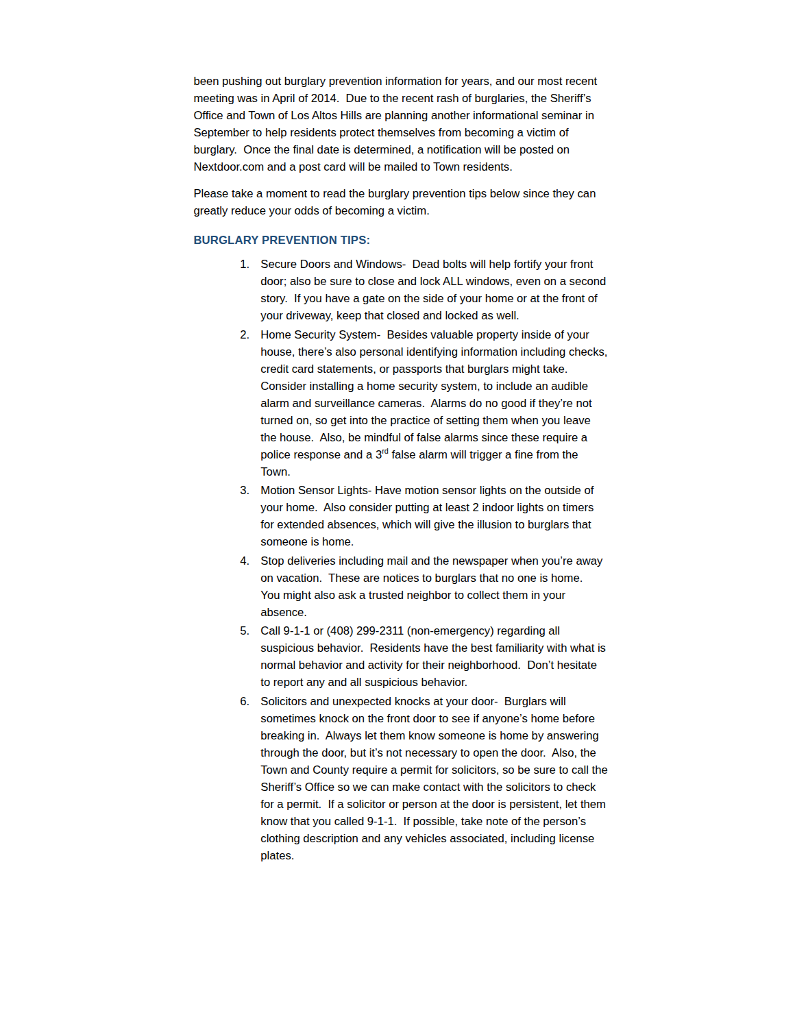been pushing out burglary prevention information for years, and our most recent meeting was in April of 2014. Due to the recent rash of burglaries, the Sheriff’s Office and Town of Los Altos Hills are planning another informational seminar in September to help residents protect themselves from becoming a victim of burglary. Once the final date is determined, a notification will be posted on Nextdoor.com and a post card will be mailed to Town residents.
Please take a moment to read the burglary prevention tips below since they can greatly reduce your odds of becoming a victim.
BURGLARY PREVENTION TIPS:
Secure Doors and Windows- Dead bolts will help fortify your front door; also be sure to close and lock ALL windows, even on a second story. If you have a gate on the side of your home or at the front of your driveway, keep that closed and locked as well.
Home Security System- Besides valuable property inside of your house, there’s also personal identifying information including checks, credit card statements, or passports that burglars might take. Consider installing a home security system, to include an audible alarm and surveillance cameras. Alarms do no good if they’re not turned on, so get into the practice of setting them when you leave the house. Also, be mindful of false alarms since these require a police response and a 3rd false alarm will trigger a fine from the Town.
Motion Sensor Lights- Have motion sensor lights on the outside of your home. Also consider putting at least 2 indoor lights on timers for extended absences, which will give the illusion to burglars that someone is home.
Stop deliveries including mail and the newspaper when you’re away on vacation. These are notices to burglars that no one is home. You might also ask a trusted neighbor to collect them in your absence.
Call 9-1-1 or (408) 299-2311 (non-emergency) regarding all suspicious behavior. Residents have the best familiarity with what is normal behavior and activity for their neighborhood. Don’t hesitate to report any and all suspicious behavior.
Solicitors and unexpected knocks at your door- Burglars will sometimes knock on the front door to see if anyone’s home before breaking in. Always let them know someone is home by answering through the door, but it’s not necessary to open the door. Also, the Town and County require a permit for solicitors, so be sure to call the Sheriff’s Office so we can make contact with the solicitors to check for a permit. If a solicitor or person at the door is persistent, let them know that you called 9-1-1. If possible, take note of the person’s clothing description and any vehicles associated, including license plates.